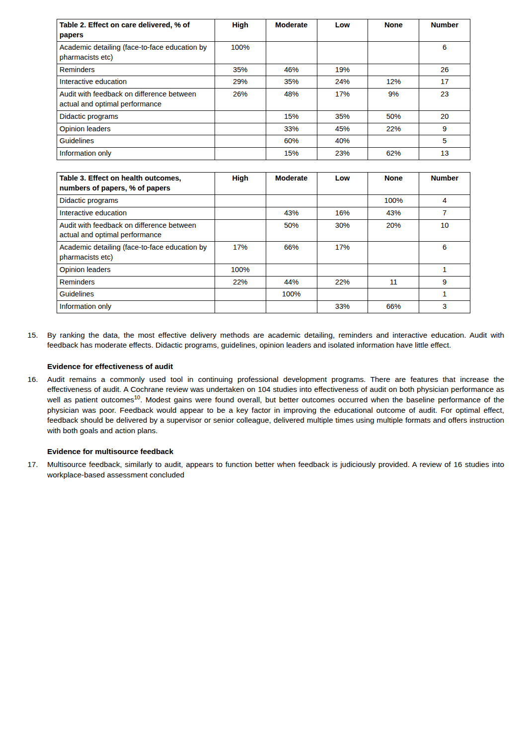| Table 2. Effect on care delivered, % of papers | High | Moderate | Low | None | Number |
| --- | --- | --- | --- | --- | --- |
| Academic detailing (face-to-face education by pharmacists etc) | 100% | | | | 6 |
| Reminders | 35% | 46% | 19% | | 26 |
| Interactive education | 29% | 35% | 24% | 12% | 17 |
| Audit with feedback on difference between actual and optimal performance | 26% | 48% | 17% | 9% | 23 |
| Didactic programs | | 15% | 35% | 50% | 20 |
| Opinion leaders | | 33% | 45% | 22% | 9 |
| Guidelines | | 60% | 40% | | 5 |
| Information only | | 15% | 23% | 62% | 13 |
| Table 3. Effect on health outcomes, numbers of papers, % of papers | High | Moderate | Low | None | Number |
| --- | --- | --- | --- | --- | --- |
| Didactic programs | | | | 100% | 4 |
| Interactive education | | 43% | 16% | 43% | 7 |
| Audit with feedback on difference between actual and optimal performance | | 50% | 30% | 20% | 10 |
| Academic detailing (face-to-face education by pharmacists etc) | 17% | 66% | 17% | | 6 |
| Opinion leaders | 100% | | | | 1 |
| Reminders | 22% | 44% | 22% | 11 | 9 |
| Guidelines | | 100% | | | 1 |
| Information only | | | 33% | 66% | 3 |
15. By ranking the data, the most effective delivery methods are academic detailing, reminders and interactive education. Audit with feedback has moderate effects. Didactic programs, guidelines, opinion leaders and isolated information have little effect.
Evidence for effectiveness of audit
16. Audit remains a commonly used tool in continuing professional development programs. There are features that increase the effectiveness of audit. A Cochrane review was undertaken on 104 studies into effectiveness of audit on both physician performance as well as patient outcomes10. Modest gains were found overall, but better outcomes occurred when the baseline performance of the physician was poor. Feedback would appear to be a key factor in improving the educational outcome of audit. For optimal effect, feedback should be delivered by a supervisor or senior colleague, delivered multiple times using multiple formats and offers instruction with both goals and action plans.
Evidence for multisource feedback
17. Multisource feedback, similarly to audit, appears to function better when feedback is judiciously provided. A review of 16 studies into workplace-based assessment concluded